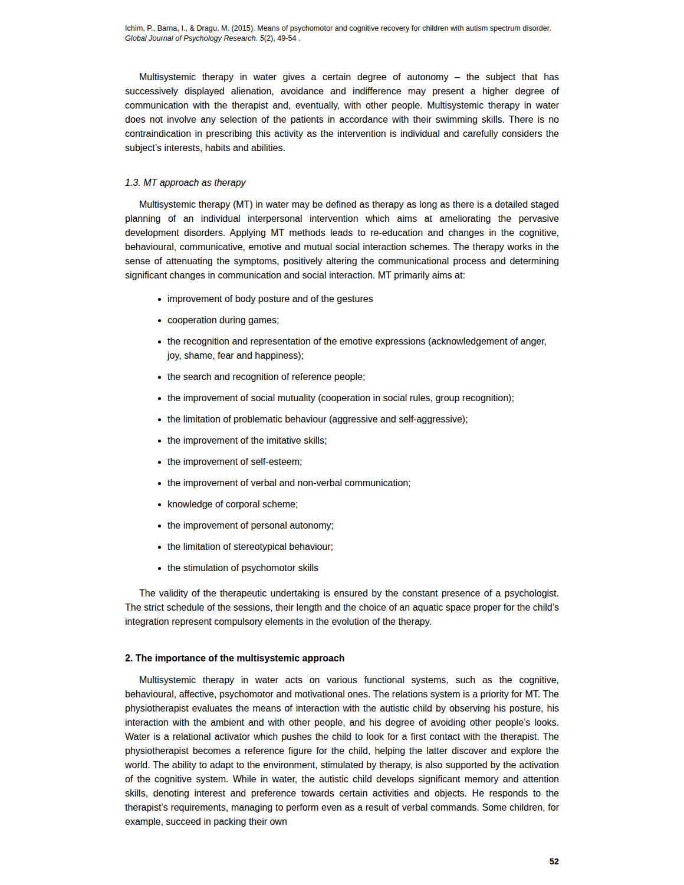Ichim, P., Barna, I., & Dragu, M. (2015). Means of psychomotor and cognitive recovery for children with autism spectrum disorder. Global Journal of Psychology Research. 5(2), 49-54 .
Multisystemic therapy in water gives a certain degree of autonomy – the subject that has successively displayed alienation, avoidance and indifference may present a higher degree of communication with the therapist and, eventually, with other people. Multisystemic therapy in water does not involve any selection of the patients in accordance with their swimming skills. There is no contraindication in prescribing this activity as the intervention is individual and carefully considers the subject’s interests, habits and abilities.
1.3. MT approach as therapy
Multisystemic therapy (MT) in water may be defined as therapy as long as there is a detailed staged planning of an individual interpersonal intervention which aims at ameliorating the pervasive development disorders. Applying MT methods leads to re-education and changes in the cognitive, behavioural, communicative, emotive and mutual social interaction schemes. The therapy works in the sense of attenuating the symptoms, positively altering the communicational process and determining significant changes in communication and social interaction. MT primarily aims at:
improvement of body posture and of the gestures
cooperation during games;
the recognition and representation of the emotive expressions (acknowledgement of anger, joy, shame, fear and happiness);
the search and recognition of reference people;
the improvement of social mutuality (cooperation in social rules, group recognition);
the limitation of problematic behaviour (aggressive and self-aggressive);
the improvement of the imitative skills;
the improvement of self-esteem;
the improvement of verbal and non-verbal communication;
knowledge of corporal scheme;
the improvement of personal autonomy;
the limitation of stereotypical behaviour;
the stimulation of psychomotor skills
The validity of the therapeutic undertaking is ensured by the constant presence of a psychologist. The strict schedule of the sessions, their length and the choice of an aquatic space proper for the child’s integration represent compulsory elements in the evolution of the therapy.
2. The importance of the multisystemic approach
Multisystemic therapy in water acts on various functional systems, such as the cognitive, behavioural, affective, psychomotor and motivational ones. The relations system is a priority for MT. The physiotherapist evaluates the means of interaction with the autistic child by observing his posture, his interaction with the ambient and with other people, and his degree of avoiding other people’s looks. Water is a relational activator which pushes the child to look for a first contact with the therapist. The physiotherapist becomes a reference figure for the child, helping the latter discover and explore the world. The ability to adapt to the environment, stimulated by therapy, is also supported by the activation of the cognitive system. While in water, the autistic child develops significant memory and attention skills, denoting interest and preference towards certain activities and objects. He responds to the therapist’s requirements, managing to perform even as a result of verbal commands. Some children, for example, succeed in packing their own
52